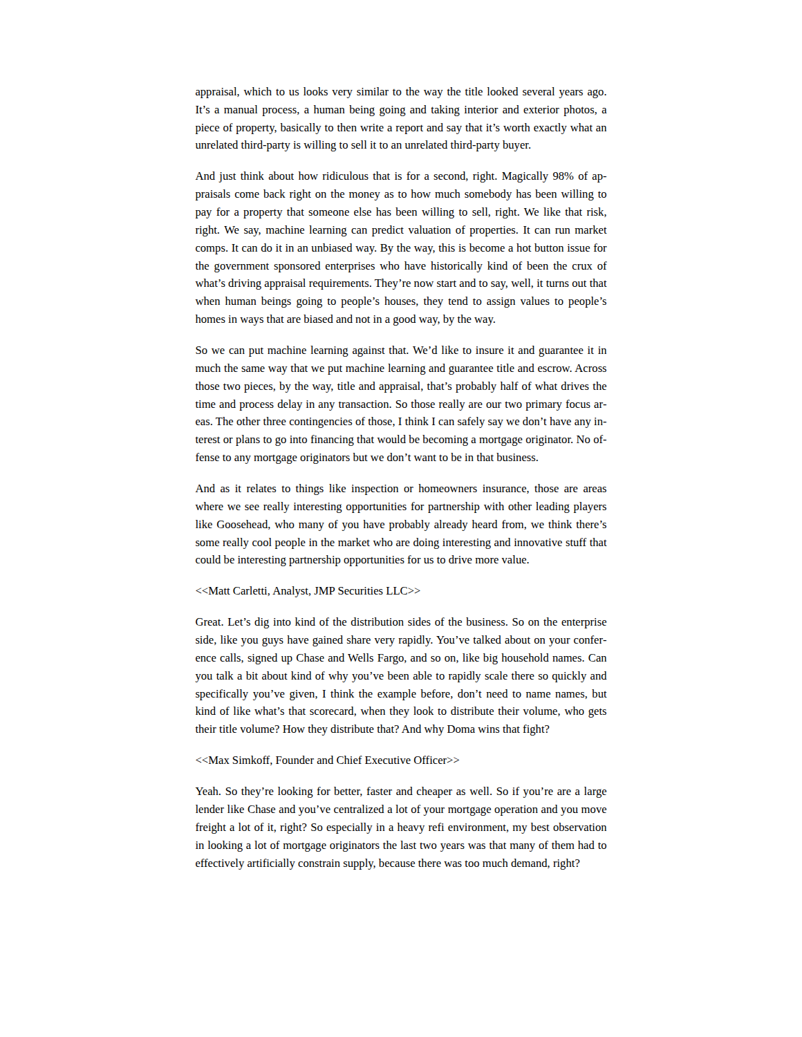appraisal, which to us looks very similar to the way the title looked several years ago. It’s a manual process, a human being going and taking interior and exterior photos, a piece of property, basically to then write a report and say that it’s worth exactly what an unrelated third-party is willing to sell it to an unrelated third-party buyer.
And just think about how ridiculous that is for a second, right. Magically 98% of appraisals come back right on the money as to how much somebody has been willing to pay for a property that someone else has been willing to sell, right. We like that risk, right. We say, machine learning can predict valuation of properties. It can run market comps. It can do it in an unbiased way. By the way, this is become a hot button issue for the government sponsored enterprises who have historically kind of been the crux of what’s driving appraisal requirements. They’re now start and to say, well, it turns out that when human beings going to people’s houses, they tend to assign values to people’s homes in ways that are biased and not in a good way, by the way.
So we can put machine learning against that. We’d like to insure it and guarantee it in much the same way that we put machine learning and guarantee title and escrow. Across those two pieces, by the way, title and appraisal, that’s probably half of what drives the time and process delay in any transaction. So those really are our two primary focus areas. The other three contingencies of those, I think I can safely say we don’t have any interest or plans to go into financing that would be becoming a mortgage originator. No offense to any mortgage originators but we don’t want to be in that business.
And as it relates to things like inspection or homeowners insurance, those are areas where we see really interesting opportunities for partnership with other leading players like Goosehead, who many of you have probably already heard from, we think there’s some really cool people in the market who are doing interesting and innovative stuff that could be interesting partnership opportunities for us to drive more value.
<<Matt Carletti, Analyst, JMP Securities LLC>>
Great. Let’s dig into kind of the distribution sides of the business. So on the enterprise side, like you guys have gained share very rapidly. You’ve talked about on your conference calls, signed up Chase and Wells Fargo, and so on, like big household names. Can you talk a bit about kind of why you’ve been able to rapidly scale there so quickly and specifically you’ve given, I think the example before, don’t need to name names, but kind of like what’s that scorecard, when they look to distribute their volume, who gets their title volume? How they distribute that? And why Doma wins that fight?
<<Max Simkoff, Founder and Chief Executive Officer>>
Yeah. So they’re looking for better, faster and cheaper as well. So if you’re are a large lender like Chase and you’ve centralized a lot of your mortgage operation and you move freight a lot of it, right? So especially in a heavy refi environment, my best observation in looking a lot of mortgage originators the last two years was that many of them had to effectively artificially constrain supply, because there was too much demand, right?